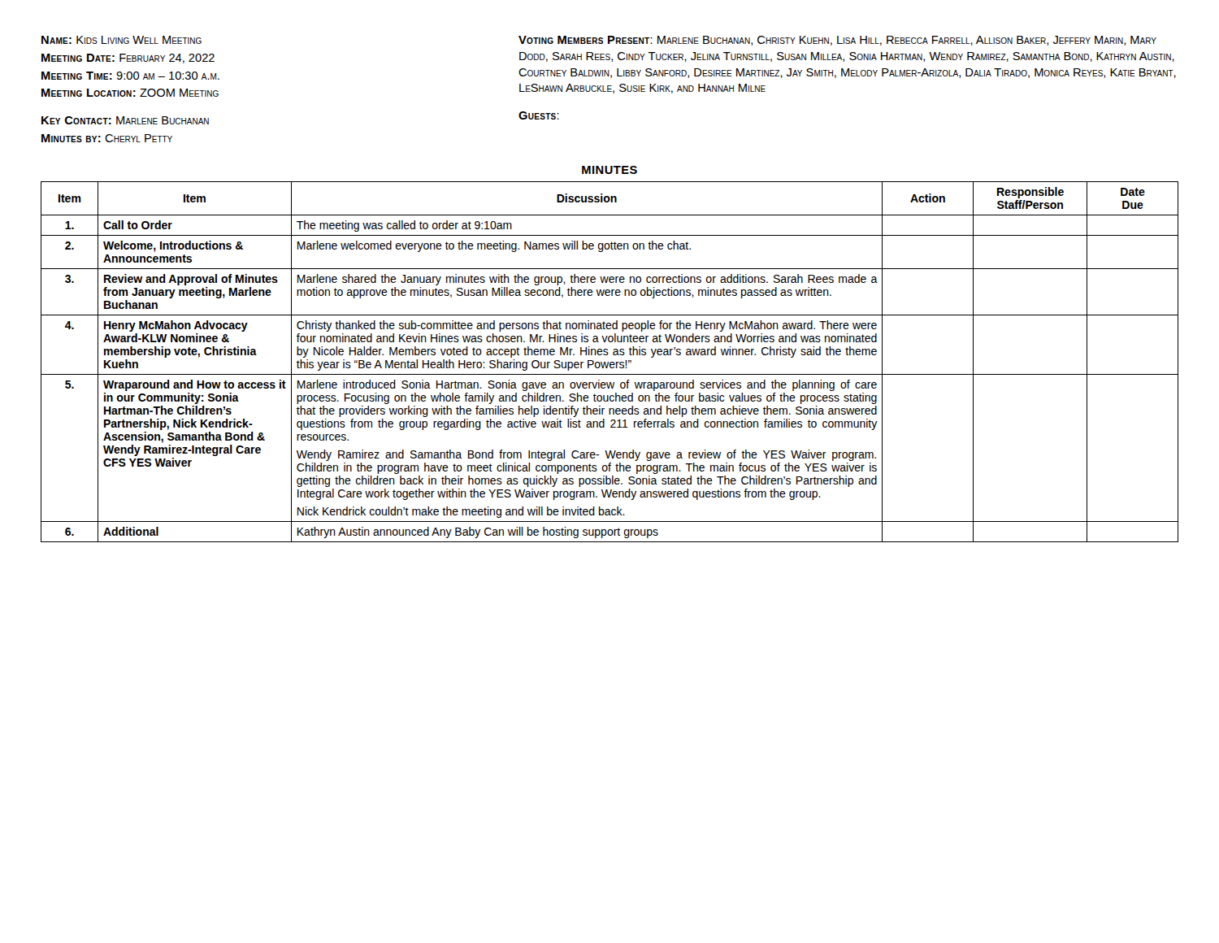Name: Kids Living Well Meeting
Meeting Date: February 24, 2022
Meeting Time: 9:00 am – 10:30 a.m.
Meeting Location: ZOOM Meeting
Key Contact: Marlene Buchanan
Minutes by: Cheryl Petty
Voting Members Present: Marlene Buchanan, Christy Kuehn, Lisa Hill, Rebecca Farrell, Allison Baker, Jeffery Marin, Mary Dodd, Sarah Rees, Cindy Tucker, Jelina Turnstill, Susan Millea, Sonia Hartman, Wendy Ramirez, Samantha Bond, Kathryn Austin, Courtney Baldwin, Libby Sanford, Desiree Martinez, Jay Smith, Melody Palmer-Arizola, Dalia Tirado, Monica Reyes, Katie Bryant, LeShawn Arbuckle, Susie Kirk, and Hannah Milne
Guests:
MINUTES
| Item | Item | Discussion | Action | Responsible Staff/Person | Date Due |
| --- | --- | --- | --- | --- | --- |
| 1. | Call to Order | The meeting was called to order at 9:10am | | | |
| 2. | Welcome, Introductions & Announcements | Marlene welcomed everyone to the meeting. Names will be gotten on the chat. | | | |
| 3. | Review and Approval of Minutes from January meeting, Marlene Buchanan | Marlene shared the January minutes with the group, there were no corrections or additions. Sarah Rees made a motion to approve the minutes, Susan Millea second, there were no objections, minutes passed as written. | | | |
| 4. | Henry McMahon Advocacy Award-KLW Nominee & membership vote, Christinia Kuehn | Christy thanked the sub-committee and persons that nominated people for the Henry McMahon award. There were four nominated and Kevin Hines was chosen. Mr. Hines is a volunteer at Wonders and Worries and was nominated by Nicole Halder. Members voted to accept theme Mr. Hines as this year’s award winner. Christy said the theme this year is “Be A Mental Health Hero: Sharing Our Super Powers!” | | | |
| 5. | Wraparound and How to access it in our Community: Sonia Hartman-The Children’s Partnership, Nick Kendrick-Ascension, Samantha Bond & Wendy Ramirez-Integral Care CFS YES Waiver | Marlene introduced Sonia Hartman. Sonia gave an overview of wraparound services and the planning of care process. Focusing on the whole family and children. She touched on the four basic values of the process stating that the providers working with the families help identify their needs and help them achieve them. Sonia answered questions from the group regarding the active wait list and 211 referrals and connection families to community resources. Wendy Ramirez and Samantha Bond from Integral Care- Wendy gave a review of the YES Waiver program. Children in the program have to meet clinical components of the program. The main focus of the YES waiver is getting the children back in their homes as quickly as possible. Sonia stated the The Children’s Partnership and Integral Care work together within the YES Waiver program. Wendy answered questions from the group. Nick Kendrick couldn’t make the meeting and will be invited back. | | | |
| 6. | Additional | Kathryn Austin announced Any Baby Can will be hosting support groups | | | |